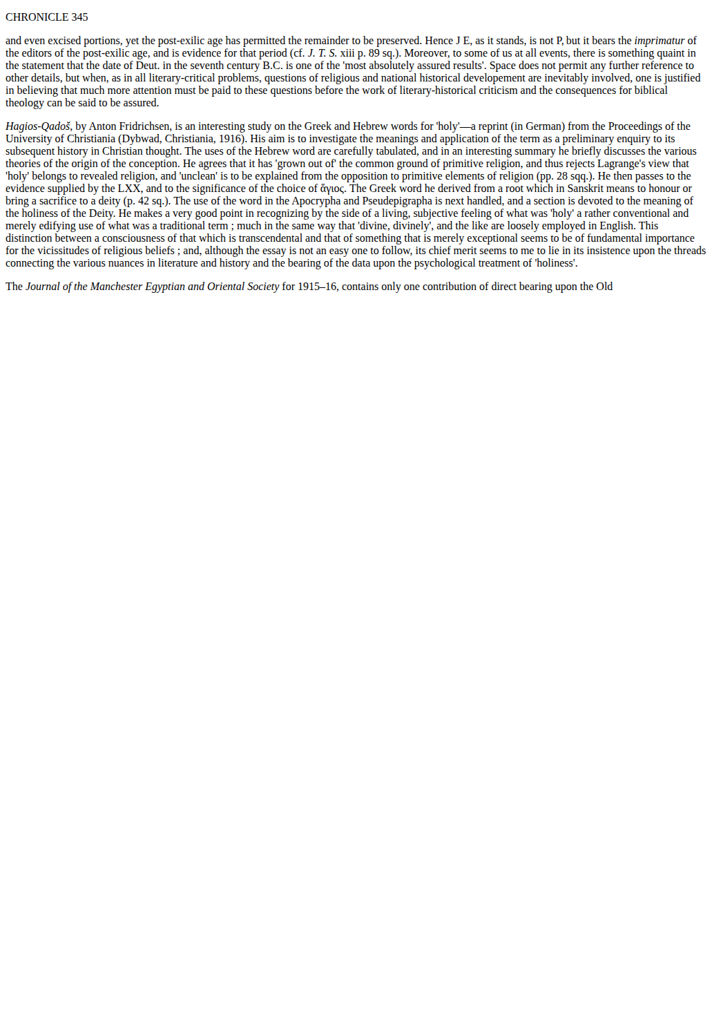CHRONICLE 345
and even excised portions, yet the post-exilic age has permitted the remainder to be preserved. Hence J E, as it stands, is not P, but it bears the imprimatur of the editors of the post-exilic age, and is evidence for that period (cf. J. T. S. xiii p. 89 sq.). Moreover, to some of us at all events, there is something quaint in the statement that the date of Deut. in the seventh century B.C. is one of the 'most absolutely assured results'. Space does not permit any further reference to other details, but when, as in all literary-critical problems, questions of religious and national historical developement are inevitably involved, one is justified in believing that much more attention must be paid to these questions before the work of literary-historical criticism and the consequences for biblical theology can be said to be assured.
Hagios-Qadoš, by Anton Fridrichsen, is an interesting study on the Greek and Hebrew words for 'holy'—a reprint (in German) from the Proceedings of the University of Christiania (Dybwad, Christiania, 1916). His aim is to investigate the meanings and application of the term as a preliminary enquiry to its subsequent history in Christian thought. The uses of the Hebrew word are carefully tabulated, and in an interesting summary he briefly discusses the various theories of the origin of the conception. He agrees that it has 'grown out of' the common ground of primitive religion, and thus rejects Lagrange's view that 'holy' belongs to revealed religion, and 'unclean' is to be explained from the opposition to primitive elements of religion (pp. 28 sqq.). He then passes to the evidence supplied by the LXX, and to the significance of the choice of ἅγιος. The Greek word he derived from a root which in Sanskrit means to honour or bring a sacrifice to a deity (p. 42 sq.). The use of the word in the Apocrypha and Pseudepigrapha is next handled, and a section is devoted to the meaning of the holiness of the Deity. He makes a very good point in recognizing by the side of a living, subjective feeling of what was 'holy' a rather conventional and merely edifying use of what was a traditional term ; much in the same way that 'divine, divinely', and the like are loosely employed in English. This distinction between a consciousness of that which is transcendental and that of something that is merely exceptional seems to be of fundamental importance for the vicissitudes of religious beliefs ; and, although the essay is not an easy one to follow, its chief merit seems to me to lie in its insistence upon the threads connecting the various nuances in literature and history and the bearing of the data upon the psychological treatment of 'holiness'.
The Journal of the Manchester Egyptian and Oriental Society for 1915–16, contains only one contribution of direct bearing upon the Old